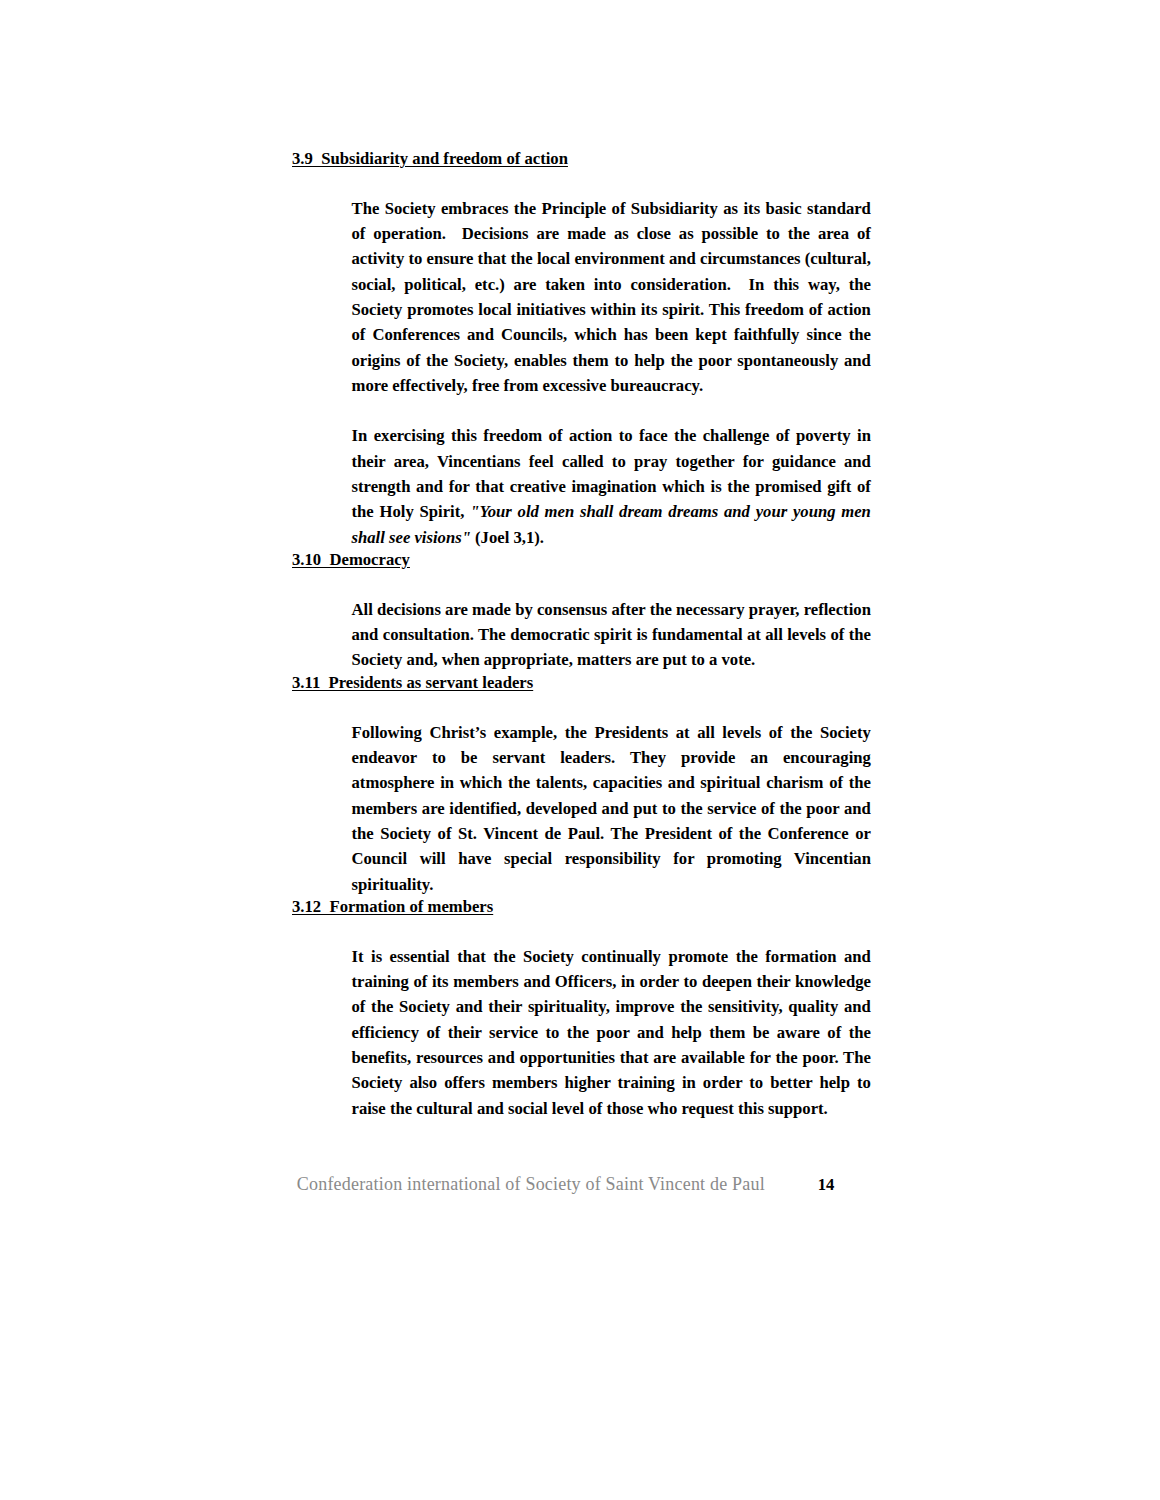3.9 Subsidiarity and freedom of action
The Society embraces the Principle of Subsidiarity as its basic standard of operation. Decisions are made as close as possible to the area of activity to ensure that the local environment and circumstances (cultural, social, political, etc.) are taken into consideration. In this way, the Society promotes local initiatives within its spirit. This freedom of action of Conferences and Councils, which has been kept faithfully since the origins of the Society, enables them to help the poor spontaneously and more effectively, free from excessive bureaucracy.
In exercising this freedom of action to face the challenge of poverty in their area, Vincentians feel called to pray together for guidance and strength and for that creative imagination which is the promised gift of the Holy Spirit, "Your old men shall dream dreams and your young men shall see visions" (Joel 3,1).
3.10 Democracy
All decisions are made by consensus after the necessary prayer, reflection and consultation. The democratic spirit is fundamental at all levels of the Society and, when appropriate, matters are put to a vote.
3.11 Presidents as servant leaders
Following Christ’s example, the Presidents at all levels of the Society endeavor to be servant leaders. They provide an encouraging atmosphere in which the talents, capacities and spiritual charism of the members are identified, developed and put to the service of the poor and the Society of St. Vincent de Paul. The President of the Conference or Council will have special responsibility for promoting Vincentian spirituality.
3.12 Formation of members
It is essential that the Society continually promote the formation and training of its members and Officers, in order to deepen their knowledge of the Society and their spirituality, improve the sensitivity, quality and efficiency of their service to the poor and help them be aware of the benefits, resources and opportunities that are available for the poor. The Society also offers members higher training in order to better help to raise the cultural and social level of those who request this support.
Confederation international of Society of Saint Vincent de Paul 14